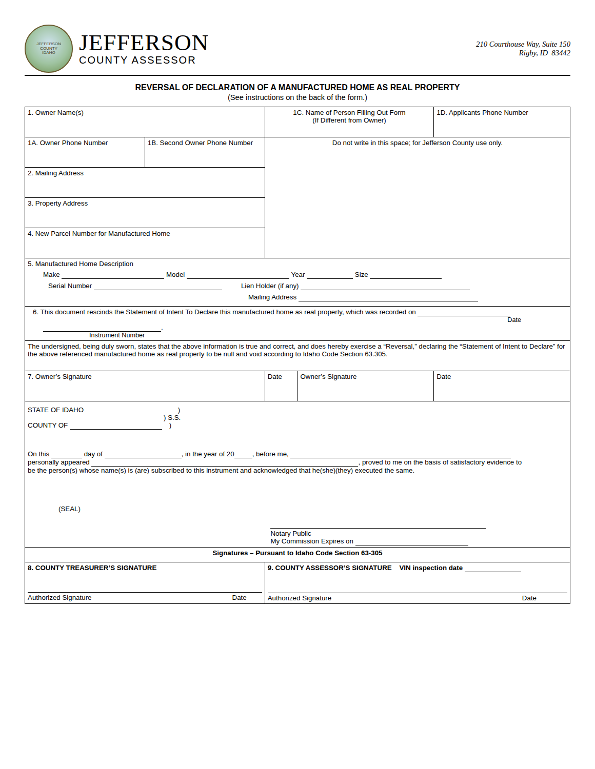JEFFERSON
COUNTY
IDAHO
JEFFERSON
COUNTY ASSESSOR
210 Courthouse Way, Suite 150
Rigby, ID 83442
Reversal of Declaration of a Manufactured Home as Real Property
(See instructions on the back of the form.)
| 1. Owner Name(s) | 1C. Name of Person Filling Out Form (If Different from Owner) | 1D. Applicants Phone Number |
| 1A. Owner Phone Number | 1B. Second Owner Phone Number | Do not write in this space; for Jefferson County use only. |
| 2. Mailing Address |
| 3. Property Address |
| 4. New Parcel Number for Manufactured Home |
| 5. Manufactured Home Description Make Model Year Size Serial Number Lien Holder (if any) Mailing Address |
| 6. This document rescinds the Statement of Intent To Declare this manufactured home as real property, which was recorded on Date . Instrument Number |
| The undersigned, being duly sworn, states that the above information is true and correct, and does hereby exercise a “Reversal,” declaring the “Statement of Intent to Declare” for the above referenced manufactured home as real property to be null and void according to Idaho Code Section 63.305. |
| 7. Owner’s Signature | Date | Owner’s Signature | Date |
| STATE OF IDAHO ) ) S.S. COUNTY OF ) On this day of , in the year of 20 , before me, personally appeared , proved to me on the basis of satisfactory evidence to be the person(s) whose name(s) is (are) subscribed to this instrument and acknowledged that he(she)(they) executed the same. (SEAL) Notary Public My Commission Expires on |
| Signatures – Pursuant to Idaho Code Section 63-305 |
| 8. COUNTY TREASURER’S SIGNATURE Authorized Signature Date | 9. COUNTY ASSESSOR’S SIGNATURE VIN inspection date Authorized Signature Date |